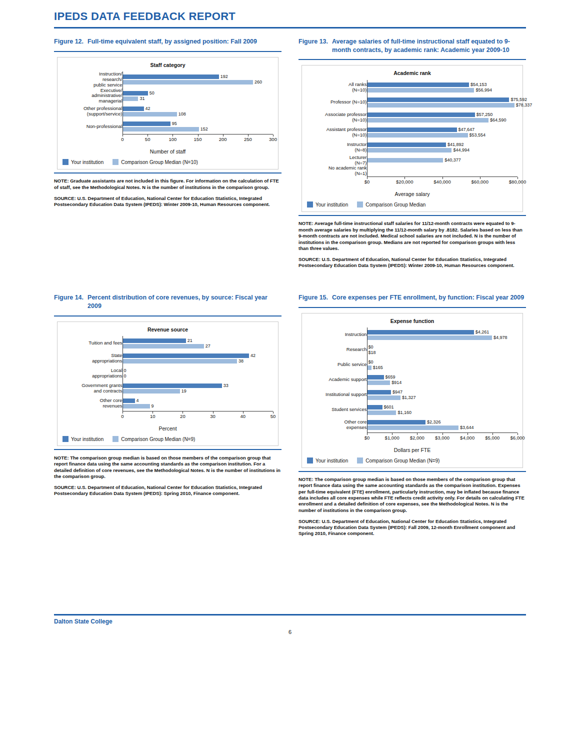IPEDS DATA FEEDBACK REPORT
Figure 12. Full-time equivalent staff, by assigned position: Fall 2009
Staff category
| Instruction/ research/ public service | 192 260 |
| Executive/ administrative/ managerial | 50 31 |
| Other professional (support/service) | 42 108 |
| Non-professional | 95 152 |
0 50 100 150 200 250 300
Number of staff
Your institution Comparison Group Median (N=10)
NOTE: Graduate assistants are not included in this figure. For information on the calculation of FTE of staff, see the Methodological Notes. N is the number of institutions in the comparison group.
SOURCE: U.S. Department of Education, National Center for Education Statistics, Integrated Postsecondary Education Data System (IPEDS): Winter 2009-10, Human Resources component.
Figure 13. Average salaries of full-time instructional staff equated to 9-month contracts, by academic rank: Academic year 2009-10
Academic rank
| All ranks (N=10) | $54,153 $56,994 |
| Professor (N=10) | $75,592 $78,337 |
| Associate professor (N=10) | $57,250 $64,590 |
| Assistant professor (N=10) | $47,647 $53,554 |
| Instructor (N=8) | $41,892 $44,994 |
| Lecturer (N=7) | $40,377 |
| No academic rank (N=1) | |
$0 $20,000 $40,000 $60,000 $80,000
Average salary
Your institution Comparison Group Median
NOTE: Average full-time instructional staff salaries for 11/12-month contracts were equated to 9-month average salaries by multiplying the 11/12-month salary by .8182. Salaries based on less than 9-month contracts are not included. Medical school salaries are not included. N is the number of institutions in the comparison group. Medians are not reported for comparison groups with less than three values.
SOURCE: U.S. Department of Education, National Center for Education Statistics, Integrated Postsecondary Education Data System (IPEDS): Winter 2009-10, Human Resources component.
Figure 14. Percent distribution of core revenues, by source: Fiscal year 2009
Revenue source
| Tuition and fees | 21 27 |
| State appropriations | 42 38 |
| Local appropriations | 0 0 |
| Government grants and contracts | 33 19 |
| Other core revenues | 4 9 |
0 10 20 30 40 50
Percent
Your institution Comparison Group Median (N=9)
NOTE: The comparison group median is based on those members of the comparison group that report finance data using the same accounting standards as the comparison institution. For a detailed definition of core revenues, see the Methodological Notes. N is the number of institutions in the comparison group.
SOURCE: U.S. Department of Education, National Center for Education Statistics, Integrated Postsecondary Education Data System (IPEDS): Spring 2010, Finance component.
Figure 15. Core expenses per FTE enrollment, by function: Fiscal year 2009
Expense function
| Instruction | $4,261 $4,978 |
| Research | $0 $18 |
| Public service | $0 $165 |
| Academic support | $659 $914 |
| Institutional support | $947 $1,327 |
| Student services | $601 $1,160 |
| Other core expenses | $2,326 $3,644 |
$0 $1,000 $2,000 $3,000 $4,000 $5,000 $6,000
Dollars per FTE
Your institution Comparison Group Median (N=9)
NOTE: The comparison group median is based on those members of the comparison group that report finance data using the same accounting standards as the comparison institution. Expenses per full-time equivalent (FTE) enrollment, particularly instruction, may be inflated because finance data includes all core expenses while FTE reflects credit activity only. For details on calculating FTE enrollment and a detailed definition of core expenses, see the Methodological Notes. N is the number of institutions in the comparison group.
SOURCE: U.S. Department of Education, National Center for Education Statistics, Integrated Postsecondary Education Data System (IPEDS): Fall 2009, 12-month Enrollment component and Spring 2010, Finance component.
Dalton State College
6